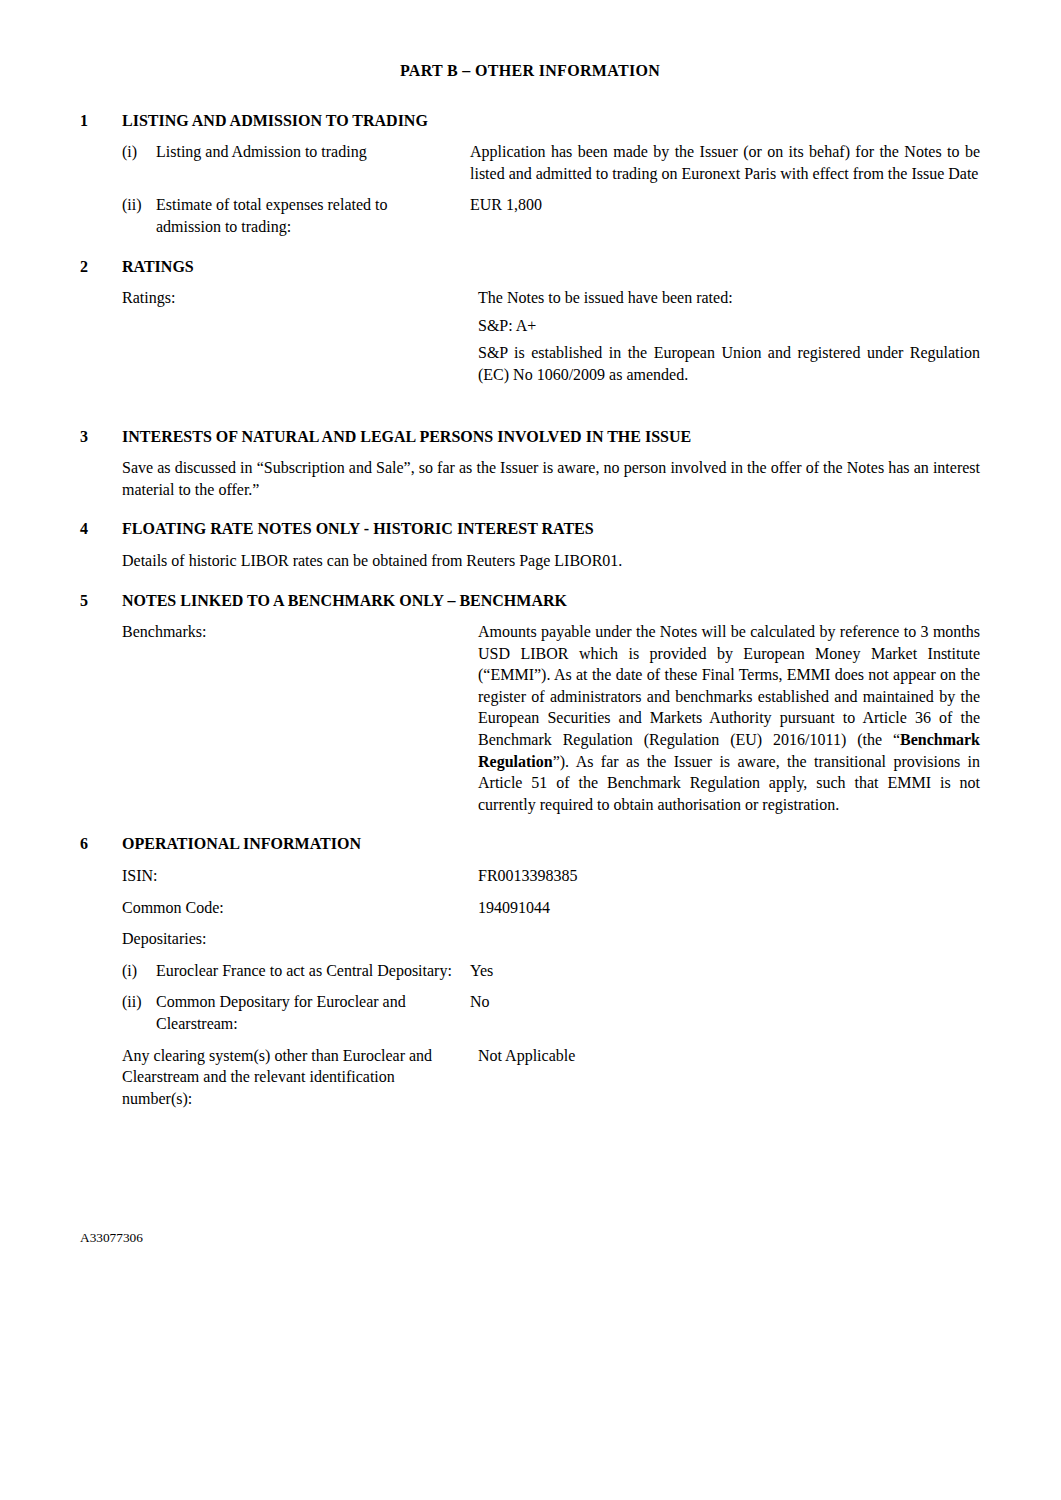PART B – OTHER INFORMATION
1
Listing and Admission to Trading
(i)
Listing and Admission to trading
Application has been made by the Issuer (or on its behaf) for the Notes to be listed and admitted to trading on Euronext Paris with effect from the Issue Date
(ii)
Estimate of total expenses related to admission to trading:
EUR 1,800
2
Ratings
Ratings:
The Notes to be issued have been rated:
S&P: A+
S&P is established in the European Union and registered under Regulation (EC) No 1060/2009 as amended.
3
Interests of Natural and Legal Persons Involved in the Issue
Save as discussed in “Subscription and Sale”, so far as the Issuer is aware, no person involved in the offer of the Notes has an interest material to the offer.”
4
Floating Rate Notes Only - Historic Interest Rates
Details of historic LIBOR rates can be obtained from Reuters Page LIBOR01.
5
Notes Linked to a Benchmark Only – Benchmark
Benchmarks:
Amounts payable under the Notes will be calculated by reference to 3 months USD LIBOR which is provided by European Money Market Institute (“EMMI”). As at the date of these Final Terms, EMMI does not appear on the register of administrators and benchmarks established and maintained by the European Securities and Markets Authority pursuant to Article 36 of the Benchmark Regulation (Regulation (EU) 2016/1011) (the “Benchmark Regulation”). As far as the Issuer is aware, the transitional provisions in Article 51 of the Benchmark Regulation apply, such that EMMI is not currently required to obtain authorisation or registration.
6
Operational Information
ISIN:
FR0013398385
Common Code:
194091044
Depositaries:
(i)
Euroclear France to act as Central Depositary:
Yes
(ii)
Common Depositary for Euroclear and Clearstream:
No
Any clearing system(s) other than Euroclear and Clearstream and the relevant identification number(s):
Not Applicable
A33077306